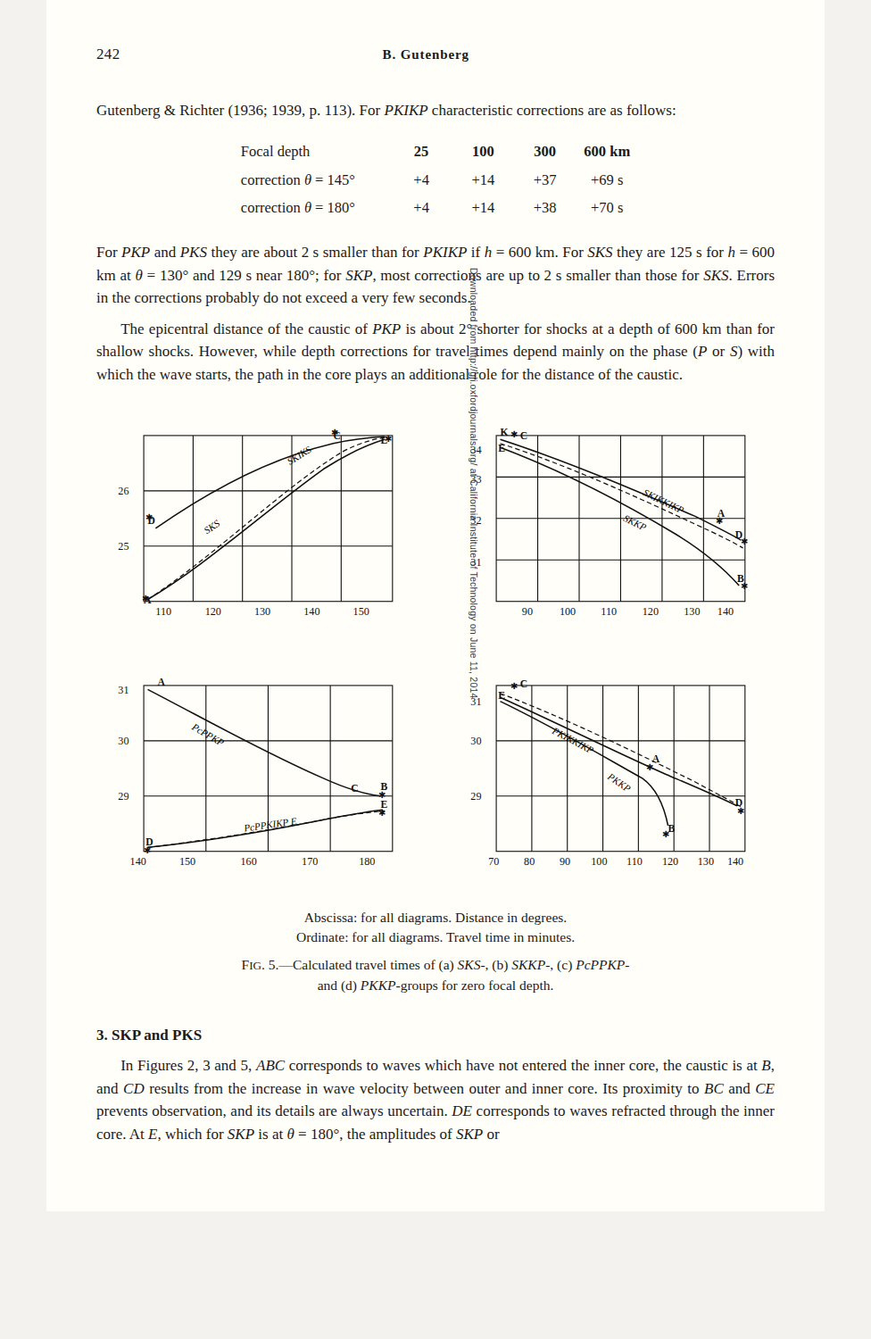242 B. Gutenberg
Gutenberg & Richter (1936; 1939, p. 113). For PKIKP characteristic corrections are as follows:
| Focal depth | 25 | 100 | 300 | 600 km |
| correction θ = 145° | +4 | +14 | +37 | +69 s |
| correction θ = 180° | +4 | +14 | +38 | +70 s |
For PKP and PKS they are about 2 s smaller than for PKIKP if h = 600 km. For SKS they are 125 s for h = 600 km at θ = 130° and 129 s near 180°; for SKP, most corrections are up to 2 s smaller than those for SKS. Errors in the corrections probably do not exceed a very few seconds.
The epicentral distance of the caustic of PKP is about 2° shorter for shocks at a depth of 600 km than for shallow shocks. However, while depth corrections for travel times depend mainly on the phase (P or S) with which the wave starts, the path in the core plays an additional role for the distance of the caustic.
26 25 110 120 130 140 150 A D C E ✱ ✱ ✱ ✱ SKIKS SKS
34 33 32 31 90 100 110 120 130 140 K C E D A B ✱ ✱ ✱ ✱ SKIKKIKP SKKP
31 30 29 140 150 160 170 180 A C B D E ✱ ✱ ✱ PcPPKP PcPPKIKP E
31 30 29 70 80 90 100 110 120 130 140 C E A B D ✱ ✱ ✱ ✱ PKIKKIKP PKKP
Abscissa: for all diagrams. Distance in degrees. Ordinate: for all diagrams. Travel time in minutes. FIG. 5.—Calculated travel times of (a) SKS-, (b) SKKP-, (c) PcPPKP-
and (d) PKKP-groups for zero focal depth.
3. SKP and PKS
In Figures 2, 3 and 5, ABC corresponds to waves which have not entered the inner core, the caustic is at B, and CD results from the increase in wave velocity between outer and inner core. Its proximity to BC and CE prevents observation, and its details are always uncertain. DE corresponds to waves refracted through the inner core. At E, which for SKP is at θ = 180°, the amplitudes of SKP or
Downloaded from http://gji.oxfordjournals.org/ at California Institute of Technology on June 11, 2014